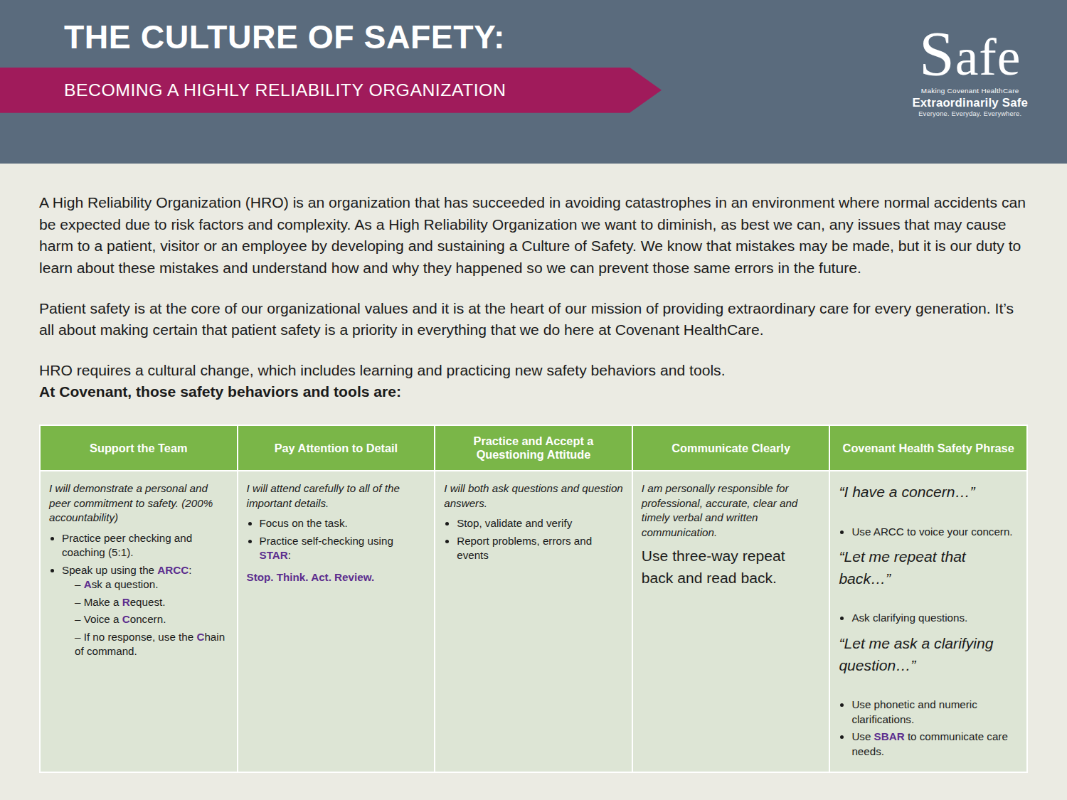THE CULTURE OF SAFETY:
BECOMING A HIGHLY RELIABILITY ORGANIZATION
Safe
Making Covenant HealthCare
Extraordinarily Safe
Everyone. Everyday. Everywhere.
A High Reliability Organization (HRO) is an organization that has succeeded in avoiding catastrophes in an environment where normal accidents can be expected due to risk factors and complexity. As a High Reliability Organization we want to diminish, as best we can, any issues that may cause harm to a patient, visitor or an employee by developing and sustaining a Culture of Safety. We know that mistakes may be made, but it is our duty to learn about these mistakes and understand how and why they happened so we can prevent those same errors in the future.
Patient safety is at the core of our organizational values and it is at the heart of our mission of providing extraordinary care for every generation. It’s all about making certain that patient safety is a priority in everything that we do here at Covenant HealthCare.
HRO requires a cultural change, which includes learning and practicing new safety behaviors and tools.
At Covenant, those safety behaviors and tools are:
| Support the Team | Pay Attention to Detail | Practice and Accept a Questioning Attitude | Communicate Clearly | Covenant Health Safety Phrase |
| --- | --- | --- | --- | --- |
| I will demonstrate a personal and peer commitment to safety. (200% accountability) Practice peer checking and coaching (5:1). Speak up using the ARCC : – A sk a question. – Make a R equest. – Voice a C oncern. – If no response, use the C hain of command. | I will attend carefully to all of the important details. Focus on the task. Practice self-checking using STAR : S top. T hink. A ct. R eview. | I will both ask questions and question answers. Stop, validate and verify Report problems, errors and events | I am personally responsible for professional, accurate, clear and timely verbal and written communication. Use three-way repeat back and read back. | “I have a concern…” Use ARCC to voice your concern. “Let me repeat that back…” Ask clarifying questions. “Let me ask a clarifying question…” Use phonetic and numeric clarifications. Use SBAR to communicate care needs. |